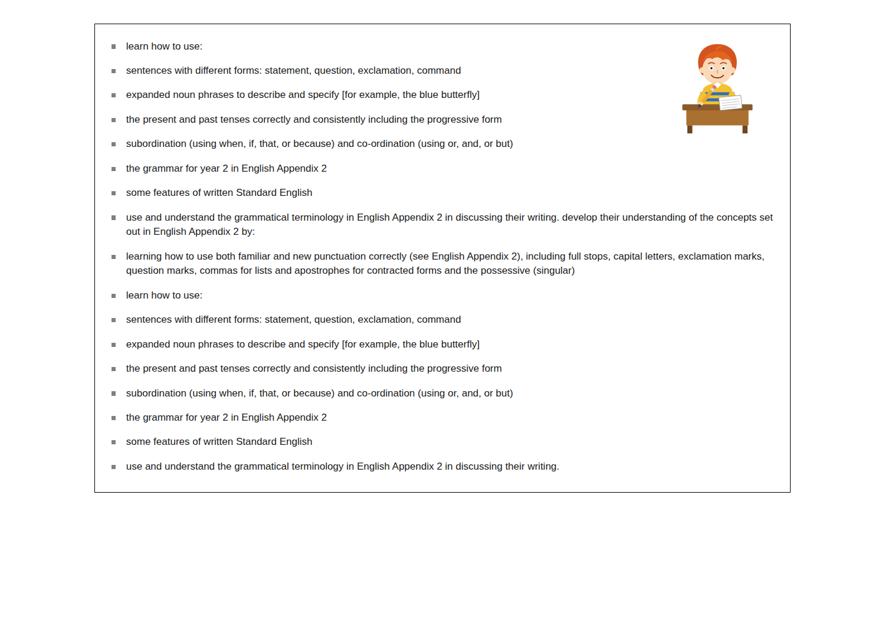learn how to use:
sentences with different forms: statement, question, exclamation, command
expanded noun phrases to describe and specify [for example, the blue butterfly]
the present and past tenses correctly and consistently including the progressive form
subordination (using when, if, that, or because) and co-ordination (using or, and, or but)
the grammar for year 2 in English Appendix 2
some features of written Standard English
use and understand the grammatical terminology in English Appendix 2 in discussing their writing. develop their understanding of the concepts set out in English Appendix 2 by:
learning how to use both familiar and new punctuation correctly (see English Appendix 2), including full stops, capital letters, exclamation marks, question marks, commas for lists and apostrophes for contracted forms and the possessive (singular)
learn how to use:
sentences with different forms: statement, question, exclamation, command
expanded noun phrases to describe and specify [for example, the blue butterfly]
the present and past tenses correctly and consistently including the progressive form
subordination (using when, if, that, or because) and co-ordination (using or, and, or but)
the grammar for year 2 in English Appendix 2
some features of written Standard English
use and understand the grammatical terminology in English Appendix 2 in discussing their writing.